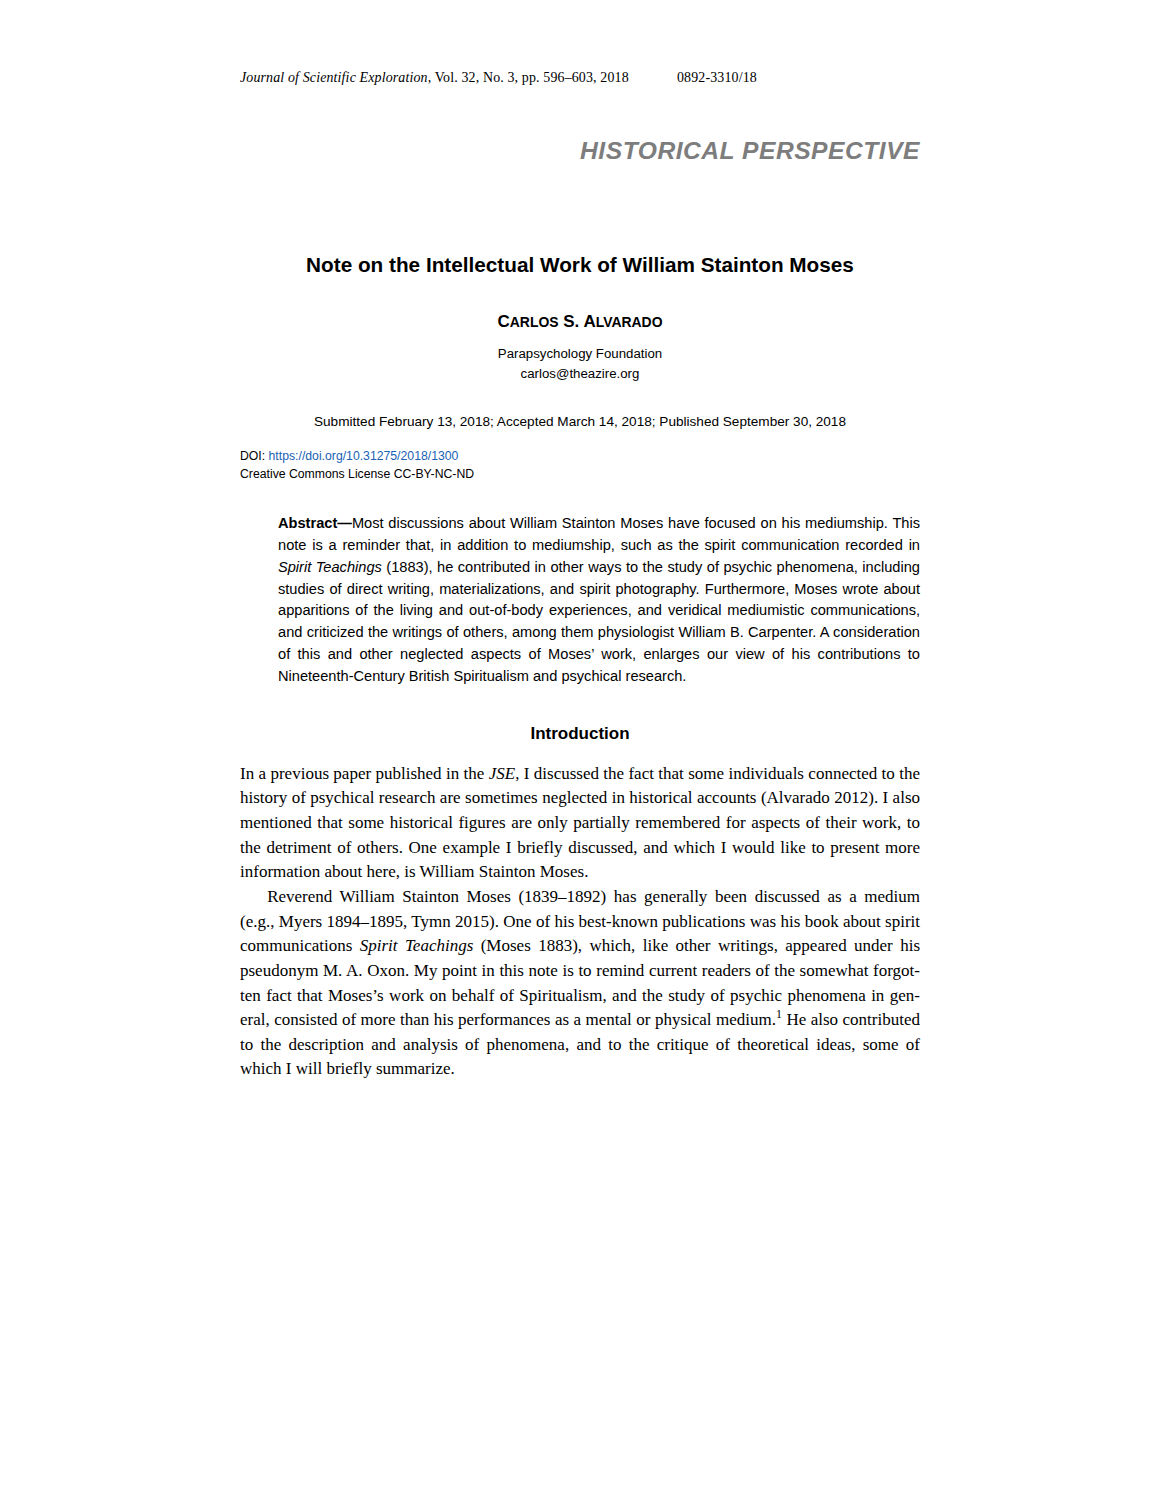Journal of Scientific Exploration, Vol. 32, No. 3, pp. 596–603, 2018 0892-3310/18
HISTORICAL PERSPECTIVE
Note on the Intellectual Work of William Stainton Moses
CARLOS S. ALVARADO
Parapsychology Foundation
carlos@theazire.org
Submitted February 13, 2018; Accepted March 14, 2018; Published September 30, 2018
DOI: https://doi.org/10.31275/2018/1300
Creative Commons License CC-BY-NC-ND
Abstract—Most discussions about William Stainton Moses have focused on his mediumship. This note is a reminder that, in addition to mediumship, such as the spirit communication recorded in Spirit Teachings (1883), he contributed in other ways to the study of psychic phenomena, including studies of direct writing, materializations, and spirit photography. Furthermore, Moses wrote about apparitions of the living and out-of-body experiences, and veridical mediumistic communications, and criticized the writings of others, among them physiologist William B. Carpenter. A consideration of this and other neglected aspects of Moses’ work, enlarges our view of his contributions to Nineteenth-Century British Spiritualism and psychical research.
Introduction
In a previous paper published in the JSE, I discussed the fact that some individuals connected to the history of psychical research are sometimes neglected in historical accounts (Alvarado 2012). I also mentioned that some historical figures are only partially remembered for aspects of their work, to the detriment of others. One example I briefly discussed, and which I would like to present more information about here, is William Stainton Moses.
Reverend William Stainton Moses (1839–1892) has generally been discussed as a medium (e.g., Myers 1894–1895, Tymn 2015). One of his best-known publications was his book about spirit communications Spirit Teachings (Moses 1883), which, like other writings, appeared under his pseudonym M. A. Oxon. My point in this note is to remind current readers of the somewhat forgotten fact that Moses’s work on behalf of Spiritualism, and the study of psychic phenomena in general, consisted of more than his performances as a mental or physical medium.1 He also contributed to the description and analysis of phenomena, and to the critique of theoretical ideas, some of which I will briefly summarize.